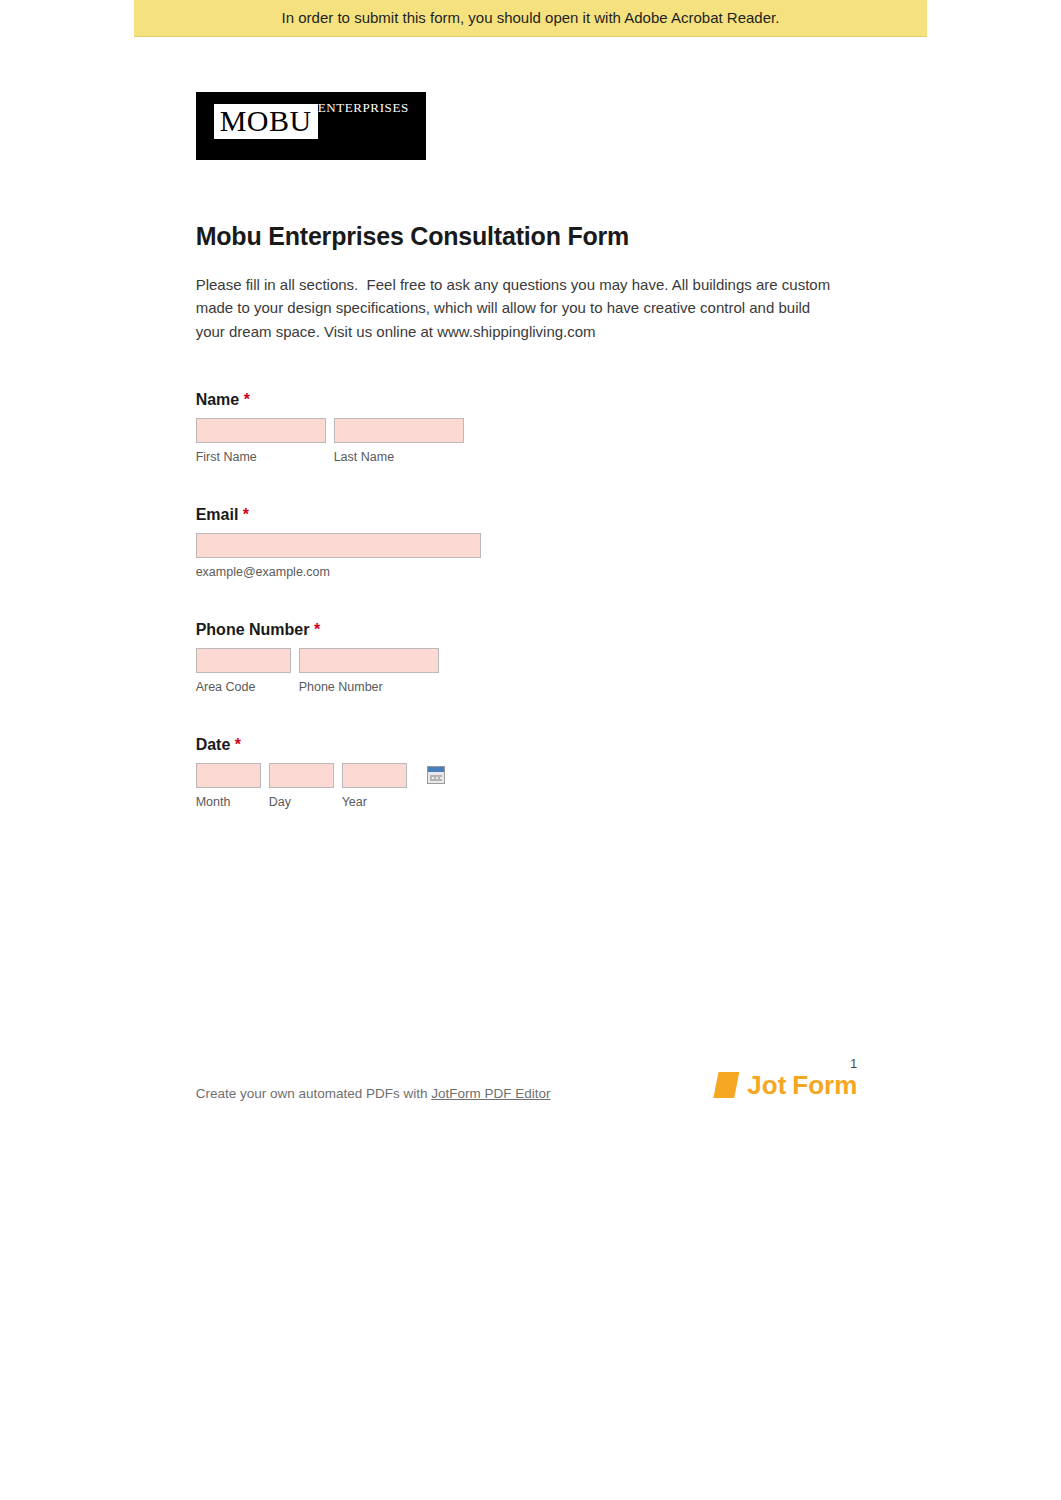In order to submit this form, you should open it with Adobe Acrobat Reader.
MOBU ENTERPRISES
Mobu Enterprises Consultation Form
Please fill in all sections. Feel free to ask any questions you may have. All buildings are custom made to your design specifications, which will allow for you to have creative control and build your dream space. Visit us online at www.shippingliving.com
Name *
First Name Last Name
Email *
example@example.com
Phone Number *
Area Code Phone Number
Date *
Month Day Year
1
Create your own automated PDFs with JotForm PDF Editor
Jot Form